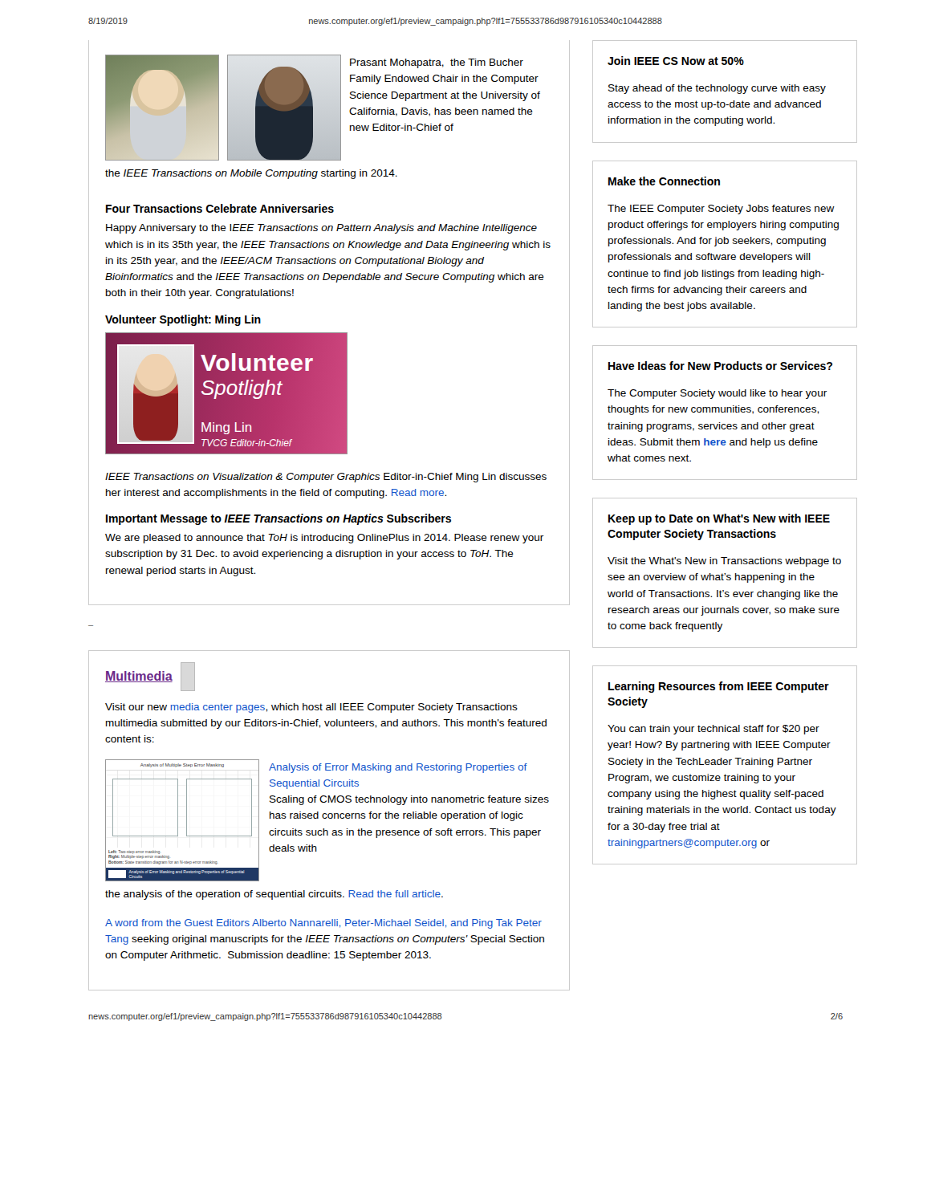8/19/2019
news.computer.org/ef1/preview_campaign.php?lf1=755533786d987916105340c10442888
Prasant Mohapatra, the Tim Bucher Family Endowed Chair in the Computer Science Department at the University of California, Davis, has been named the new Editor-in-Chief of
the IEEE Transactions on Mobile Computing starting in 2014.
Four Transactions Celebrate Anniversaries
Happy Anniversary to the IEEE Transactions on Pattern Analysis and Machine Intelligence which is in its 35th year, the IEEE Transactions on Knowledge and Data Engineering which is in its 25th year, and the IEEE/ACM Transactions on Computational Biology and Bioinformatics and the IEEE Transactions on Dependable and Secure Computing which are both in their 10th year. Congratulations!
Volunteer Spotlight: Ming Lin
Volunteer
Spotlight
Ming Lin
TVCG Editor-in-Chief
IEEE Transactions on Visualization & Computer Graphics Editor-in-Chief Ming Lin discusses her interest and accomplishments in the field of computing. Read more.
Important Message to IEEE Transactions on Haptics Subscribers
We are pleased to announce that ToH is introducing OnlinePlus in 2014. Please renew your subscription by 31 Dec. to avoid experiencing a disruption in your access to ToH. The renewal period starts in August.
–
Multimedia
Visit our new media center pages, which host all IEEE Computer Society Transactions multimedia submitted by our Editors-in-Chief, volunteers, and authors. This month's featured content is:
Analysis of Multiple Step Error Masking
Left: Two-step error masking.
Right: Multiple-step error masking.
Bottom: State transition diagram for an N-step error masking.
Analysis of Error Masking and Restoring Properties of Sequential Circuits
Analysis of Error Masking and Restoring Properties of Sequential Circuits
Scaling of CMOS technology into nanometric feature sizes has raised concerns for the reliable operation of logic circuits such as in the presence of soft errors. This paper deals with
the analysis of the operation of sequential circuits. Read the full article.
A word from the Guest Editors Alberto Nannarelli, Peter-Michael Seidel, and Ping Tak Peter Tang seeking original manuscripts for the IEEE Transactions on Computers' Special Section on Computer Arithmetic. Submission deadline: 15 September 2013.
Join IEEE CS Now at 50%
Stay ahead of the technology curve with easy access to the most up-to-date and advanced information in the computing world.
Make the Connection
The IEEE Computer Society Jobs features new product offerings for employers hiring computing professionals. And for job seekers, computing professionals and software developers will continue to find job listings from leading high-tech firms for advancing their careers and landing the best jobs available.
Have Ideas for New Products or Services?
The Computer Society would like to hear your thoughts for new communities, conferences, training programs, services and other great ideas. Submit them here and help us define what comes next.
Keep up to Date on What's New with IEEE Computer Society Transactions
Visit the What's New in Transactions webpage to see an overview of what’s happening in the world of Transactions. It’s ever changing like the research areas our journals cover, so make sure to come back frequently
Learning Resources from IEEE Computer Society
You can train your technical staff for $20 per year! How? By partnering with IEEE Computer Society in the TechLeader Training Partner Program, we customize training to your company using the highest quality self-paced training materials in the world. Contact us today for a 30-day free trial at trainingpartners@computer.org or
news.computer.org/ef1/preview_campaign.php?lf1=755533786d987916105340c10442888
2/6